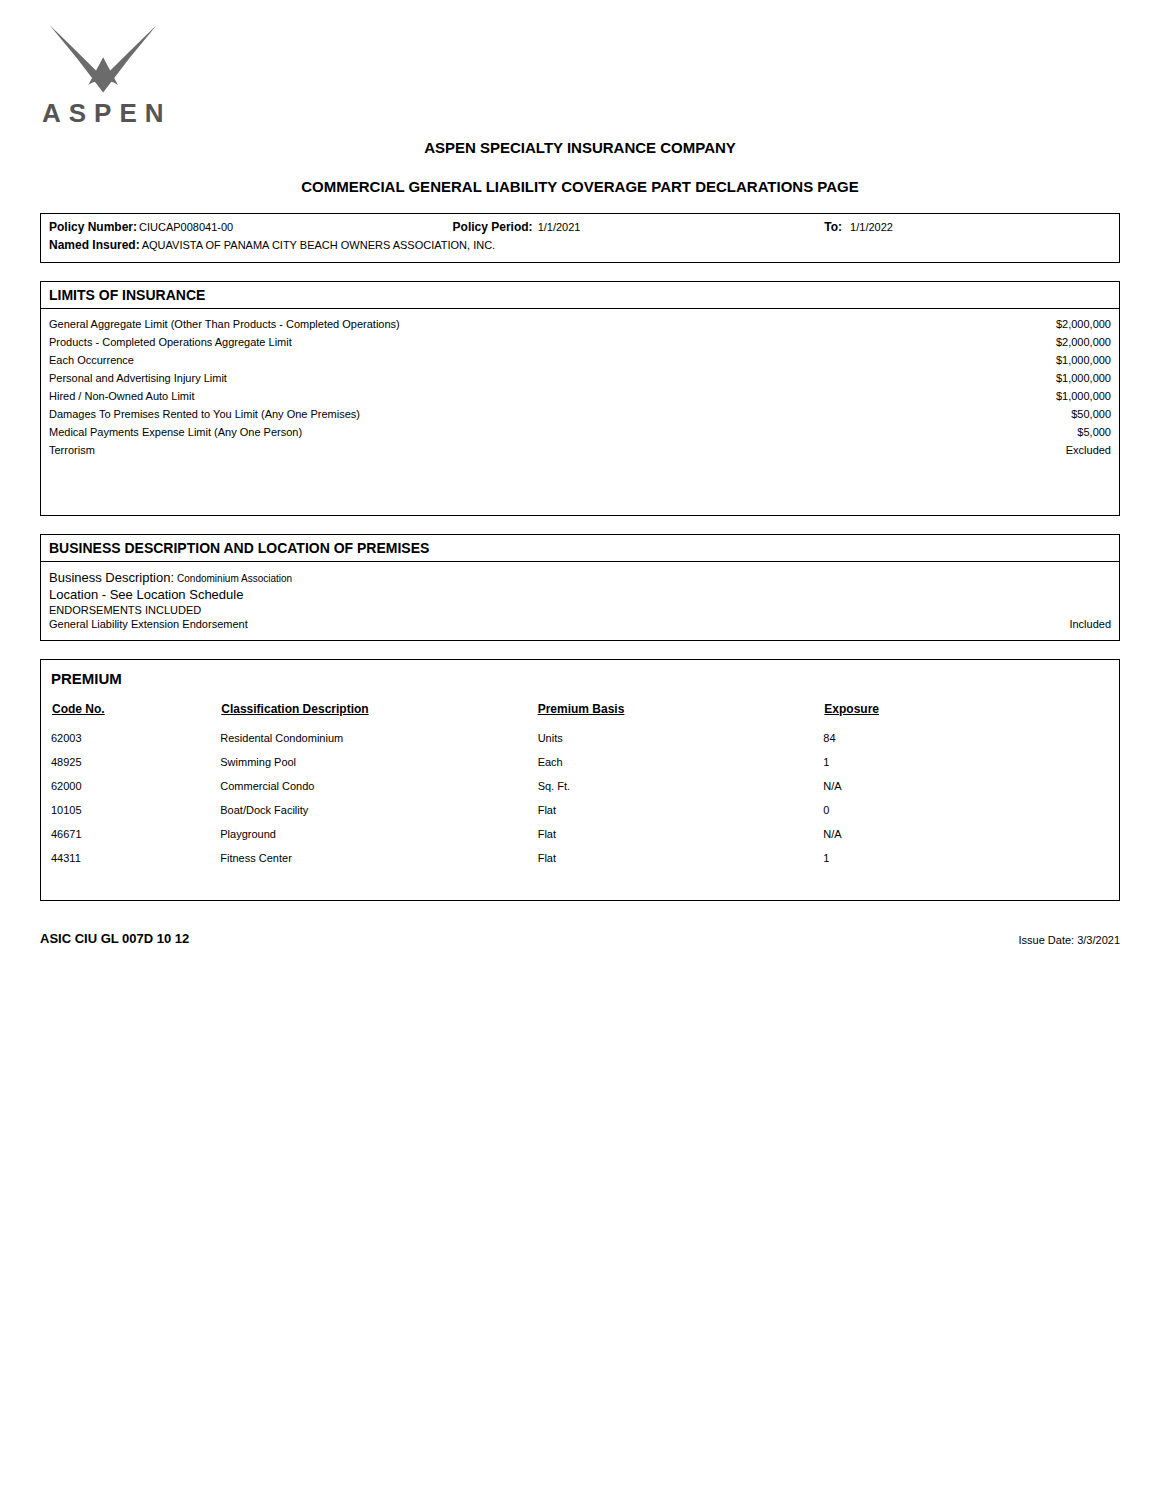ASPEN
ASPEN SPECIALTY INSURANCE COMPANY
COMMERCIAL GENERAL LIABILITY COVERAGE PART DECLARATIONS PAGE
Policy Number: CIUCAP008041-00
Policy Period: 1/1/2021
To: 1/1/2022
Named Insured: AQUAVISTA OF PANAMA CITY BEACH OWNERS ASSOCIATION, INC.
LIMITS OF INSURANCE
| General Aggregate Limit (Other Than Products - Completed Operations) | $2,000,000 |
| Products - Completed Operations Aggregate Limit | $2,000,000 |
| Each Occurrence | $1,000,000 |
| Personal and Advertising Injury Limit | $1,000,000 |
| Hired / Non-Owned Auto Limit | $1,000,000 |
| Damages To Premises Rented to You Limit (Any One Premises) | $50,000 |
| Medical Payments Expense Limit (Any One Person) | $5,000 |
| Terrorism | Excluded |
BUSINESS DESCRIPTION AND LOCATION OF PREMISES
Business Description: Condominium Association
Location - See Location Schedule
ENDORSEMENTS INCLUDED
General Liability Extension Endorsement Included
PREMIUM
| Code No. | Classification Description | Premium Basis | Exposure |
| --- | --- | --- | --- |
| 62003 | Residental Condominium | Units | 84 |
| 48925 | Swimming Pool | Each | 1 |
| 62000 | Commercial Condo | Sq. Ft. | N/A |
| 10105 | Boat/Dock Facility | Flat | 0 |
| 46671 | Playground | Flat | N/A |
| 44311 | Fitness Center | Flat | 1 |
ASIC CIU GL 007D 10 12
Issue Date: 3/3/2021